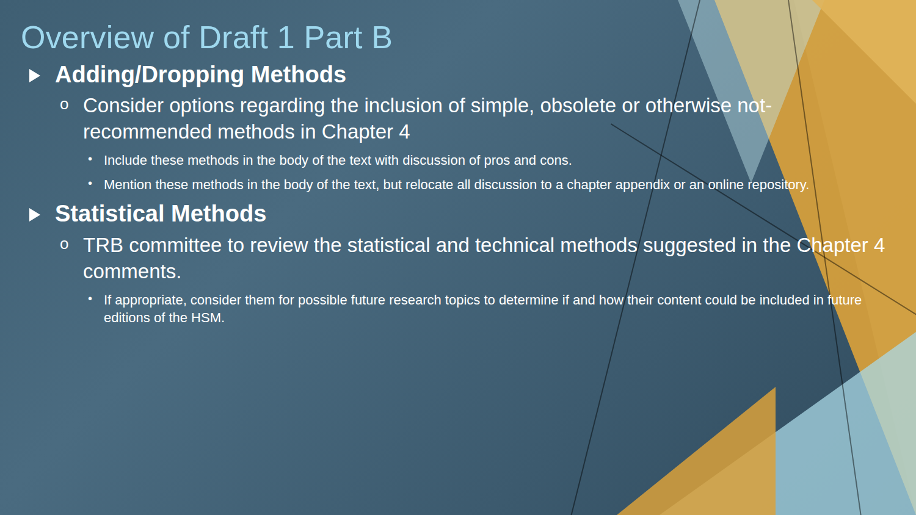Overview of Draft 1 Part B
Adding/Dropping Methods
Consider options regarding the inclusion of simple, obsolete or otherwise not-recommended methods in Chapter 4
Include these methods in the body of the text with discussion of pros and cons.
Mention these methods in the body of the text, but relocate all discussion to a chapter appendix or an online repository.
Statistical Methods
TRB committee to review the statistical and technical methods suggested in the Chapter 4 comments.
If appropriate, consider them for possible future research topics to determine if and how their content could be included in future editions of the HSM.